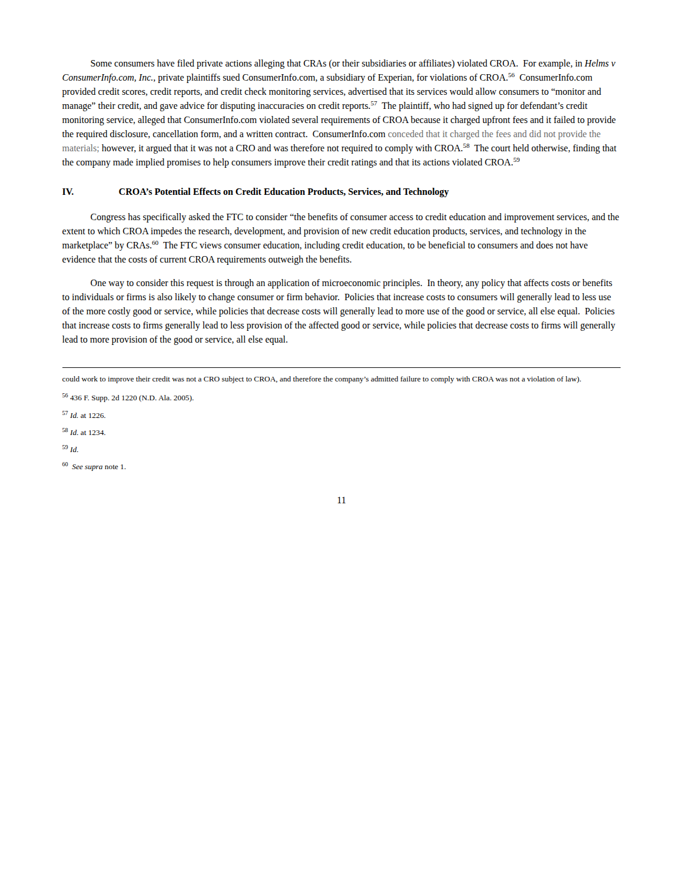Some consumers have filed private actions alleging that CRAs (or their subsidiaries or affiliates) violated CROA. For example, in Helms v ConsumerInfo.com, Inc., private plaintiffs sued ConsumerInfo.com, a subsidiary of Experian, for violations of CROA.56 ConsumerInfo.com provided credit scores, credit reports, and credit check monitoring services, advertised that its services would allow consumers to “monitor and manage” their credit, and gave advice for disputing inaccuracies on credit reports.57 The plaintiff, who had signed up for defendant’s credit monitoring service, alleged that ConsumerInfo.com violated several requirements of CROA because it charged upfront fees and it failed to provide the required disclosure, cancellation form, and a written contract. ConsumerInfo.com conceded that it charged the fees and did not provide the materials; however, it argued that it was not a CRO and was therefore not required to comply with CROA.58 The court held otherwise, finding that the company made implied promises to help consumers improve their credit ratings and that its actions violated CROA.59
IV.
CROA’s Potential Effects on Credit Education Products, Services, and Technology
Congress has specifically asked the FTC to consider “the benefits of consumer access to credit education and improvement services, and the extent to which CROA impedes the research, development, and provision of new credit education products, services, and technology in the marketplace” by CRAs.60 The FTC views consumer education, including credit education, to be beneficial to consumers and does not have evidence that the costs of current CROA requirements outweigh the benefits.
One way to consider this request is through an application of microeconomic principles. In theory, any policy that affects costs or benefits to individuals or firms is also likely to change consumer or firm behavior. Policies that increase costs to consumers will generally lead to less use of the more costly good or service, while policies that decrease costs will generally lead to more use of the good or service, all else equal. Policies that increase costs to firms generally lead to less provision of the affected good or service, while policies that decrease costs to firms will generally lead to more provision of the good or service, all else equal.
could work to improve their credit was not a CRO subject to CROA, and therefore the company’s admitted failure to comply with CROA was not a violation of law).
56 436 F. Supp. 2d 1220 (N.D. Ala. 2005).
57 Id. at 1226.
58 Id. at 1234.
59 Id.
60 See supra note 1.
11